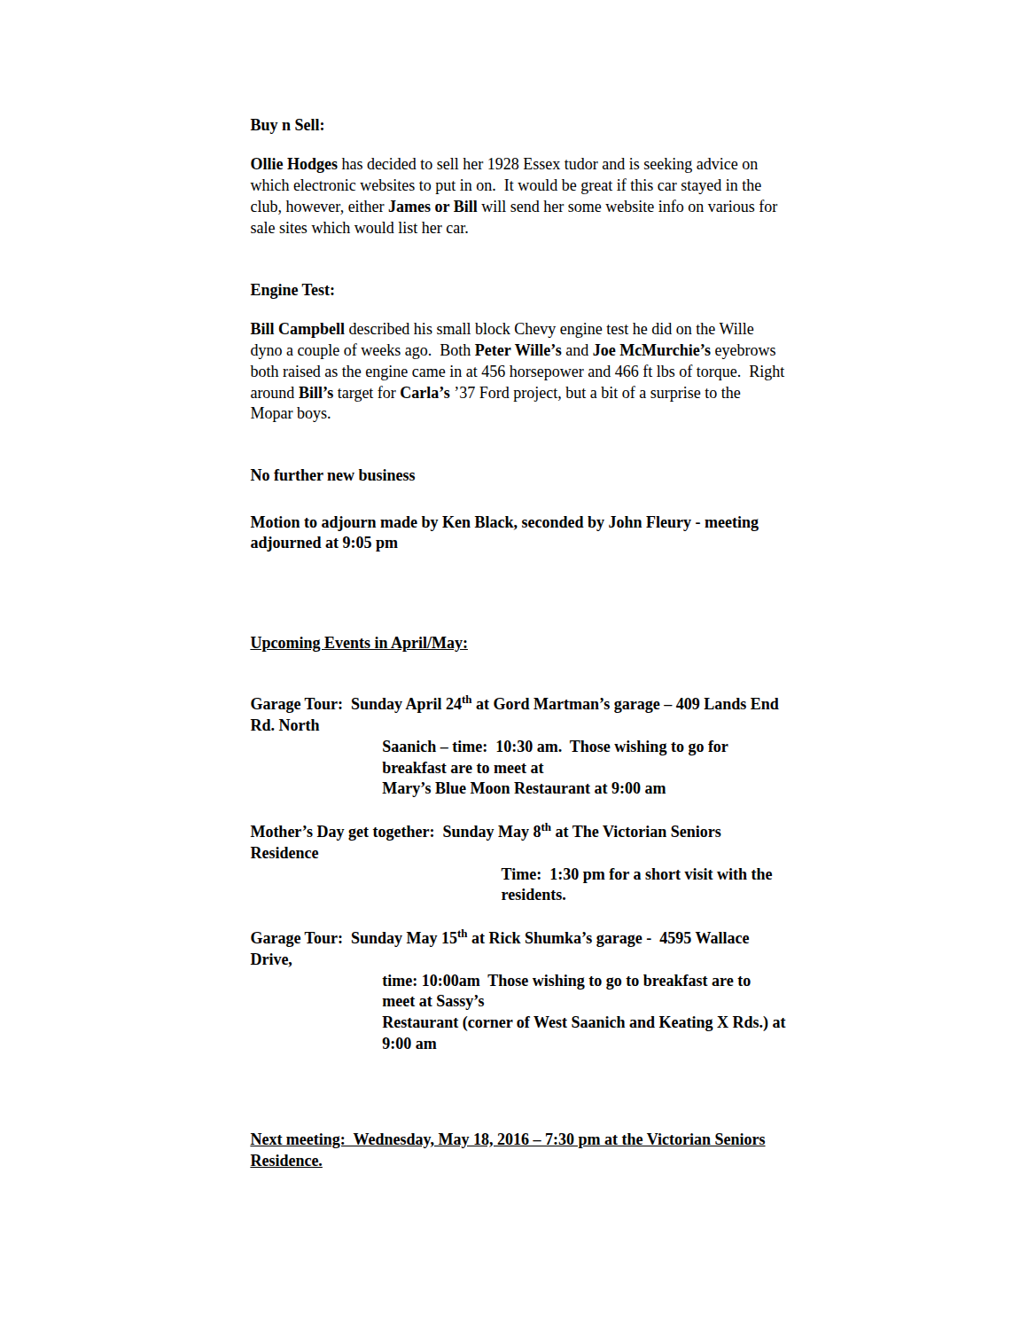Buy n Sell:
Ollie Hodges has decided to sell her 1928 Essex tudor and is seeking advice on which electronic websites to put in on. It would be great if this car stayed in the club, however, either James or Bill will send her some website info on various for sale sites which would list her car.
Engine Test:
Bill Campbell described his small block Chevy engine test he did on the Wille dyno a couple of weeks ago. Both Peter Wille’s and Joe McMurchie’s eyebrows both raised as the engine came in at 456 horsepower and 466 ft lbs of torque. Right around Bill’s target for Carla’s ’37 Ford project, but a bit of a surprise to the Mopar boys.
No further new business
Motion to adjourn made by Ken Black, seconded by John Fleury - meeting adjourned at 9:05 pm
Upcoming Events in April/May:
Garage Tour: Sunday April 24th at Gord Martman’s garage – 409 Lands End Rd. North Saanich – time: 10:30 am. Those wishing to go for breakfast are to meet at Mary’s Blue Moon Restaurant at 9:00 am
Mother’s Day get together: Sunday May 8th at The Victorian Seniors Residence Time: 1:30 pm for a short visit with the residents.
Garage Tour: Sunday May 15th at Rick Shumka’s garage - 4595 Wallace Drive, time: 10:00am Those wishing to go to breakfast are to meet at Sassy’s Restaurant (corner of West Saanich and Keating X Rds.) at 9:00 am
Next meeting: Wednesday, May 18, 2016 – 7:30 pm at the Victorian Seniors Residence.